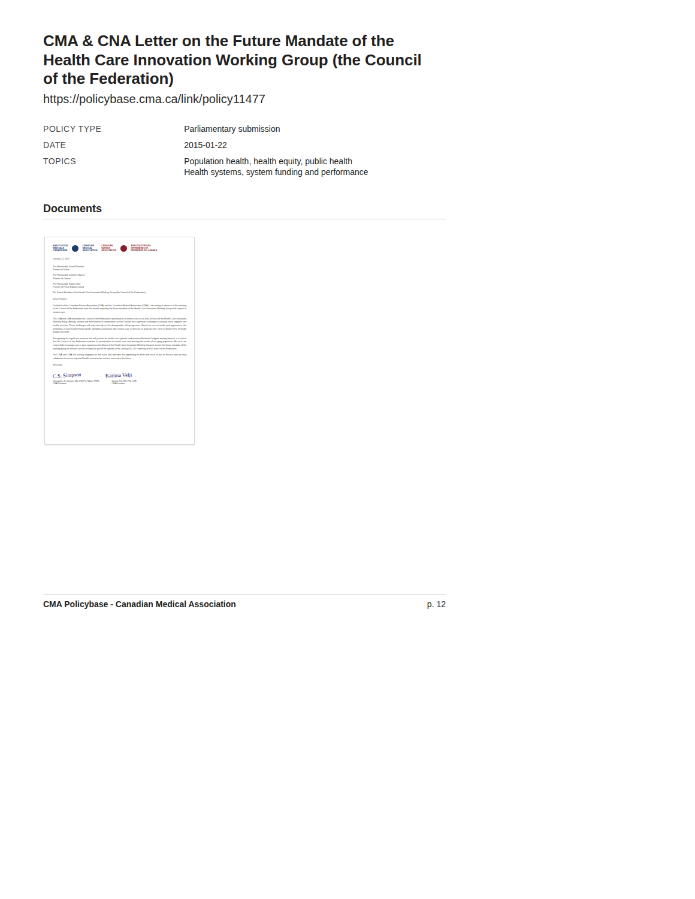CMA & CNA Letter on the Future Mandate of the Health Care Innovation Working Group (the Council of the Federation)
https://policybase.cma.ca/link/policy11477
| Policy type | Parliamentary submission |
| Date | 2015-01-22 |
| Topics | Population health, health equity, public health Health systems, system funding and performance |
Documents
Association
médicale
canadienne Canadian
Medical
Association Canadian
Nurses
Association Association des
infirmières et
infirmiers du Canada
January 22, 2015
The Honourable Darrell Pasloski
Premier of Yukon
The Honourable Kathleen Wynne
Premier of Ontario
The Honourable Robert Ghiz
Premier of Prince Edward Island
Re: Future Mandate of the Health Care Innovation Working Group (the Council of the Federation)
Dear Premiers:
On behalf of the Canadian Nurses Association (CNA) and the Canadian Medical Association (CMA), I am writing in advance of the meeting of the Council of the Federation later this month regarding the future mandate of the Health Care Innovation Working Group with respect to seniors care.
The CNA and CMA welcomed the Council of the Federation's prioritization of seniors care as an area of focus of the Health Care Innovation Working Group. Already, seniors and their families in communities across Canada face significant challenges accessing social supports and health services. These challenges will only intensify as the demographic shift progresses. Based on current trends and approaches, the proportion of provincial/territorial health spending associated with seniors care is forecast to grow by over 15% to almost 62% of health budgets by 2036.
Recognizing the significant pressure this will present for health care systems and provincial/territorial budgets moving forward, it is critical that the Council of the Federation maintain its prioritization of seniors care and meeting the needs of an aging population. As such, we respectfully encourage you in your capacity as Co-Chairs of the Health Care Innovation Working Group to ensure the future mandate of the working group on seniors care be included as part of the agenda at the January 30, 2015 meeting of the Council of the Federation.
The CNA and CMA are actively engaged on this issue and welcome the opportunity to meet with each of you to discuss how we may collaborate to ensure improved health outcomes for seniors, now and in the future.
Sincerely,
C.S. Simpson Karima Velji
Christopher S. Simpson, MD, FRCPC, FACC, FHRS
CMA President
Karima Velji, RN, PhD, CHE
CNA President
CMA Policybase - Canadian Medical Association p. 12